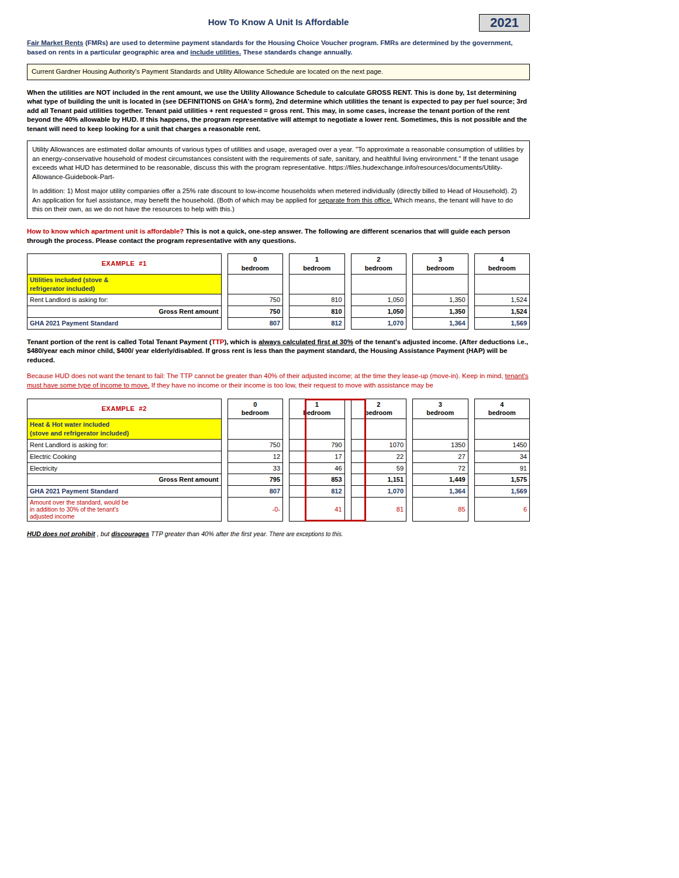How To Know A Unit Is Affordable
2021
Fair Market Rents (FMRs) are used to determine payment standards for the Housing Choice Voucher program. FMRs are determined by the government, based on rents in a particular geographic area and include utilities. These standards change annually.
Current Gardner Housing Authority's Payment Standards and Utility Allowance Schedule are located on the next page.
When the utilities are NOT included in the rent amount, we use the Utility Allowance Schedule to calculate GROSS RENT. This is done by, 1st determining what type of building the unit is located in (see DEFINITIONS on GHA's form), 2nd determine which utilities the tenant is expected to pay per fuel source; 3rd add all Tenant paid utilities together. Tenant paid utilities + rent requested = gross rent. This may, in some cases, increase the tenant portion of the rent beyond the 40% allowable by HUD. If this happens, the program representative will attempt to negotiate a lower rent. Sometimes, this is not possible and the tenant will need to keep looking for a unit that charges a reasonable rent.
Utility Allowances are estimated dollar amounts of various types of utilities and usage, averaged over a year. "To approximate a reasonable consumption of utilities by an energy-conservative household of modest circumstances consistent with the requirements of safe, sanitary, and healthful living environment." If the tenant usage exceeds what HUD has determined to be reasonable, discuss this with the program representative. https://files.hudexchange.info/resources/documents/Utility-Allowance-Guidebook-Part-
In addition: 1) Most major utility companies offer a 25% rate discount to low-income households when metered individually (directly billed to Head of Household). 2) An application for fuel assistance, may benefit the household. (Both of which may be applied for separate from this office. Which means, the tenant will have to do this on their own, as we do not have the resources to help with this.)
How to know which apartment unit is affordable? This is not a quick, one-step answer. The following are different scenarios that will guide each person through the process. Please contact the program representative with any questions.
| EXAMPLE #1 | | 0 bedroom | | 1 bedroom | | 2 bedroom | | 3 bedroom | | 4 bedroom |
| Utilities included (stove & refrigerator included) | | | | | | | | | | |
| Rent Landlord is asking for: | | 750 | | 810 | | 1,050 | | 1,350 | | 1,524 |
| Gross Rent amount | | 750 | | 810 | | 1,050 | | 1,350 | | 1,524 |
| GHA 2021 Payment Standard | | 807 | | 812 | | 1,070 | | 1,364 | | 1,569 |
Tenant portion of the rent is called Total Tenant Payment (TTP), which is always calculated first at 30% of the tenant's adjusted income. (After deductions i.e., $480/year each minor child, $400/ year elderly/disabled. If gross rent is less than the payment standard, the Housing Assistance Payment (HAP) will be reduced.
Because HUD does not want the tenant to fail: The TTP cannot be greater than 40% of their adjusted income; at the time they lease-up (move-in). Keep in mind, tenant's must have some type of income to move. If they have no income or their income is too low, their request to move with assistance may be
| EXAMPLE #2 | | 0 bedroom | | 1 bedroom | | 2 bedroom | | 3 bedroom | | 4 bedroom |
| Heat & Hot water included (stove and refrigerator included) | | | | | | | | | | |
| Rent Landlord is asking for: | | 750 | | 790 | | 1070 | | 1350 | | 1450 |
| Electric Cooking | | 12 | | 17 | | 22 | | 27 | | 34 |
| Electricity | | 33 | | 46 | | 59 | | 72 | | 91 |
| Gross Rent amount | | 795 | | 853 | | 1,151 | | 1,449 | | 1,575 |
| GHA 2021 Payment Standard | | 807 | | 812 | | 1,070 | | 1,364 | | 1,569 |
| Amount over the standard, would be in addition to 30% of the tenant's adjusted income | | -0- | | 41 | | 81 | | 85 | | 6 |
HUD does not prohibit , but discourages TTP greater than 40% after the first year. There are exceptions to this.